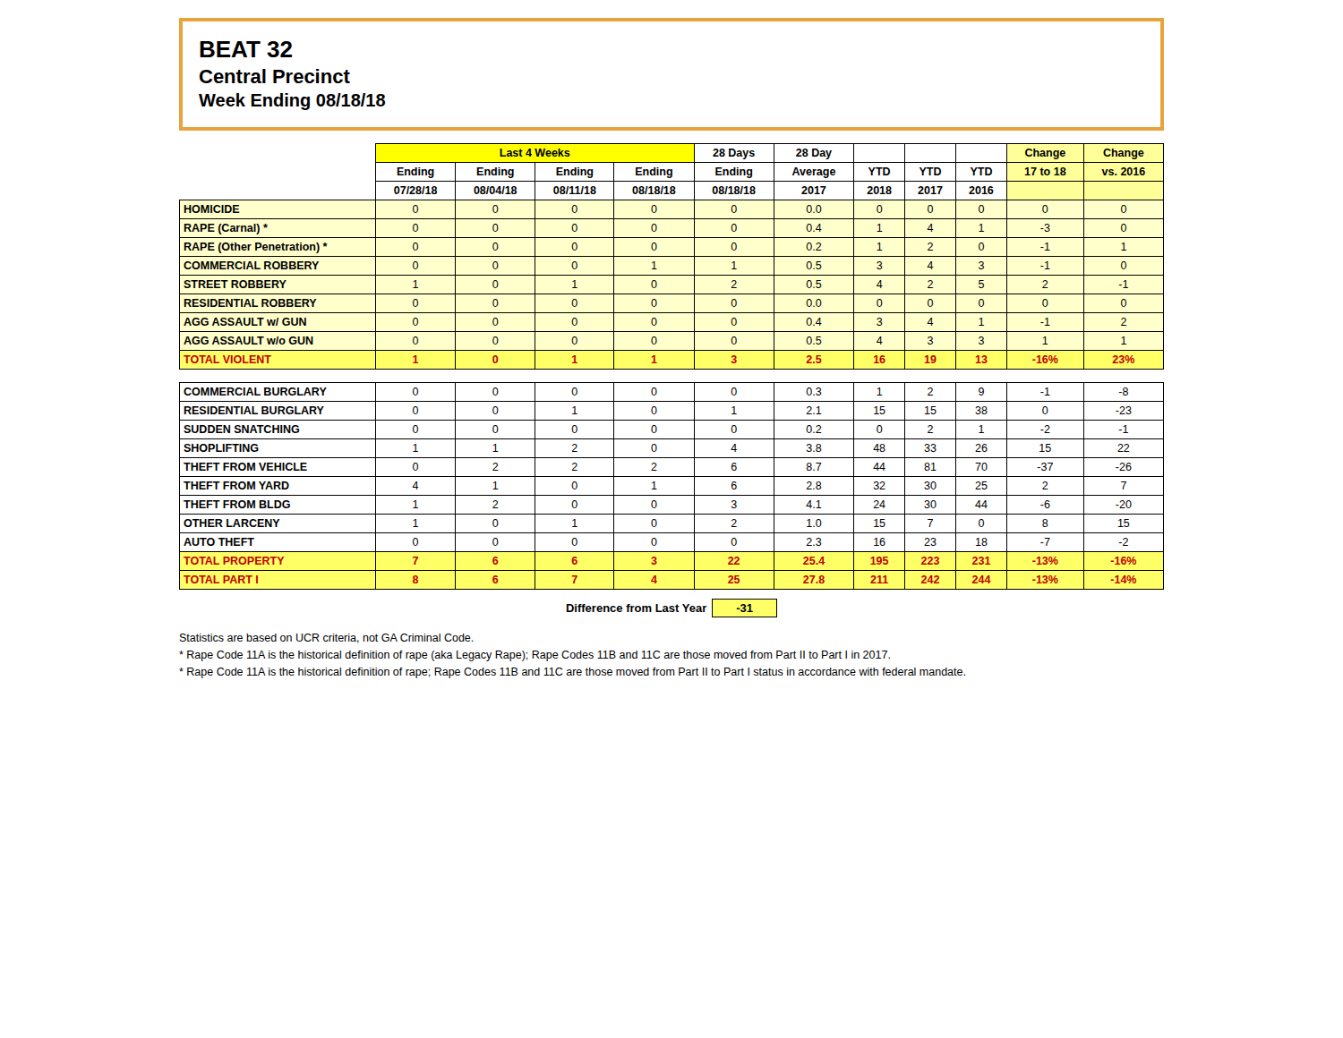BEAT 32
Central Precinct
Week Ending 08/18/18
| | Last 4 Weeks | 28 Days | 28 Day | | | | Change | Change |
| --- | --- | --- | --- | --- | --- | --- | --- | --- |
| | Ending | Ending | Ending | Ending | Ending | Average | YTD | YTD | YTD | 17 to 18 | vs. 2016 |
| | 07/28/18 | 08/04/18 | 08/11/18 | 08/18/18 | 08/18/18 | 2017 | 2018 | 2017 | 2016 | | |
| HOMICIDE | 0 | 0 | 0 | 0 | 0 | 0.0 | 0 | 0 | 0 | 0 | 0 |
| RAPE (Carnal) * | 0 | 0 | 0 | 0 | 0 | 0.4 | 1 | 4 | 1 | -3 | 0 |
| RAPE (Other Penetration) * | 0 | 0 | 0 | 0 | 0 | 0.2 | 1 | 2 | 0 | -1 | 1 |
| COMMERCIAL ROBBERY | 0 | 0 | 0 | 1 | 1 | 0.5 | 3 | 4 | 3 | -1 | 0 |
| STREET ROBBERY | 1 | 0 | 1 | 0 | 2 | 0.5 | 4 | 2 | 5 | 2 | -1 |
| RESIDENTIAL ROBBERY | 0 | 0 | 0 | 0 | 0 | 0.0 | 0 | 0 | 0 | 0 | 0 |
| AGG ASSAULT w/ GUN | 0 | 0 | 0 | 0 | 0 | 0.4 | 3 | 4 | 1 | -1 | 2 |
| AGG ASSAULT w/o GUN | 0 | 0 | 0 | 0 | 0 | 0.5 | 4 | 3 | 3 | 1 | 1 |
| TOTAL VIOLENT | 1 | 0 | 1 | 1 | 3 | 2.5 | 16 | 19 | 13 | -16% | 23% |
| COMMERCIAL BURGLARY | 0 | 0 | 0 | 0 | 0 | 0.3 | 1 | 2 | 9 | -1 | -8 |
| RESIDENTIAL BURGLARY | 0 | 0 | 1 | 0 | 1 | 2.1 | 15 | 15 | 38 | 0 | -23 |
| SUDDEN SNATCHING | 0 | 0 | 0 | 0 | 0 | 0.2 | 0 | 2 | 1 | -2 | -1 |
| SHOPLIFTING | 1 | 1 | 2 | 0 | 4 | 3.8 | 48 | 33 | 26 | 15 | 22 |
| THEFT FROM VEHICLE | 0 | 2 | 2 | 2 | 6 | 8.7 | 44 | 81 | 70 | -37 | -26 |
| THEFT FROM YARD | 4 | 1 | 0 | 1 | 6 | 2.8 | 32 | 30 | 25 | 2 | 7 |
| THEFT FROM BLDG | 1 | 2 | 0 | 0 | 3 | 4.1 | 24 | 30 | 44 | -6 | -20 |
| OTHER LARCENY | 1 | 0 | 1 | 0 | 2 | 1.0 | 15 | 7 | 0 | 8 | 15 |
| AUTO THEFT | 0 | 0 | 0 | 0 | 0 | 2.3 | 16 | 23 | 18 | -7 | -2 |
| TOTAL PROPERTY | 7 | 6 | 6 | 3 | 22 | 25.4 | 195 | 223 | 231 | -13% | -16% |
| TOTAL PART I | 8 | 6 | 7 | 4 | 25 | 27.8 | 211 | 242 | 244 | -13% | -14% |
Difference from Last Year -31
Statistics are based on UCR criteria, not GA Criminal Code.
* Rape Code 11A is the historical definition of rape (aka Legacy Rape); Rape Codes 11B and 11C are those moved from Part II to Part I in 2017.
* Rape Code 11A is the historical definition of rape; Rape Codes 11B and 11C are those moved from Part II to Part I status in accordance with federal mandate.